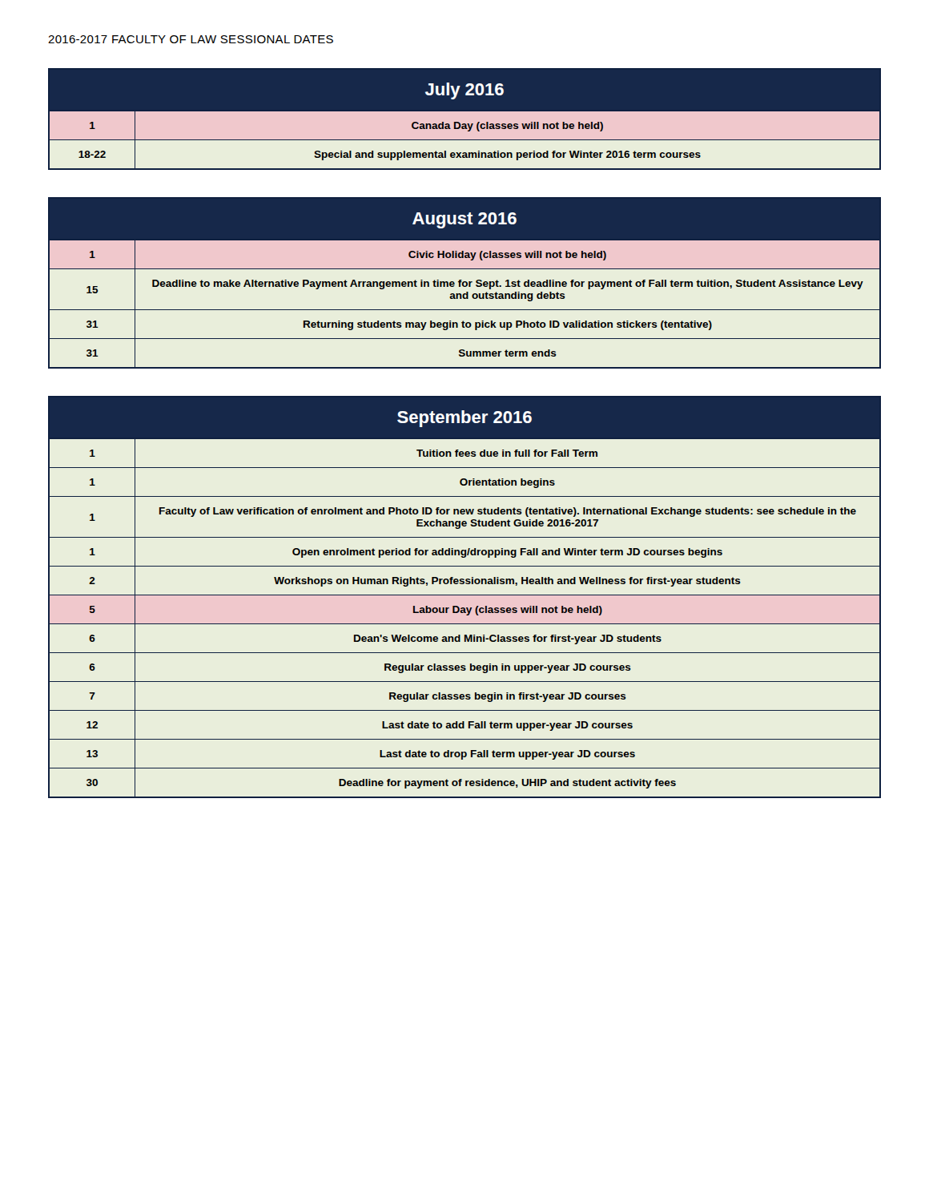2016-2017 FACULTY OF LAW SESSIONAL DATES
July 2016
| 1 | Canada Day (classes will not be held) |
| 18-22 | Special and supplemental examination period for Winter 2016 term courses |
August 2016
| 1 | Civic Holiday (classes will not be held) |
| 15 | Deadline to make Alternative Payment Arrangement in time for Sept. 1st deadline for payment of Fall term tuition, Student Assistance Levy and outstanding debts |
| 31 | Returning students may begin to pick up Photo ID validation stickers (tentative) |
| 31 | Summer term ends |
September 2016
| 1 | Tuition fees due in full for Fall Term |
| 1 | Orientation begins |
| 1 | Faculty of Law verification of enrolment and Photo ID for new students (tentative). International Exchange students: see schedule in the Exchange Student Guide 2016-2017 |
| 1 | Open enrolment period for adding/dropping Fall and Winter term JD courses begins |
| 2 | Workshops on Human Rights, Professionalism, Health and Wellness for first-year students |
| 5 | Labour Day (classes will not be held) |
| 6 | Dean's Welcome and Mini-Classes for first-year JD students |
| 6 | Regular classes begin in upper-year JD courses |
| 7 | Regular classes begin in first-year JD courses |
| 12 | Last date to add Fall term upper-year JD courses |
| 13 | Last date to drop Fall term upper-year JD courses |
| 30 | Deadline for payment of residence, UHIP and student activity fees |